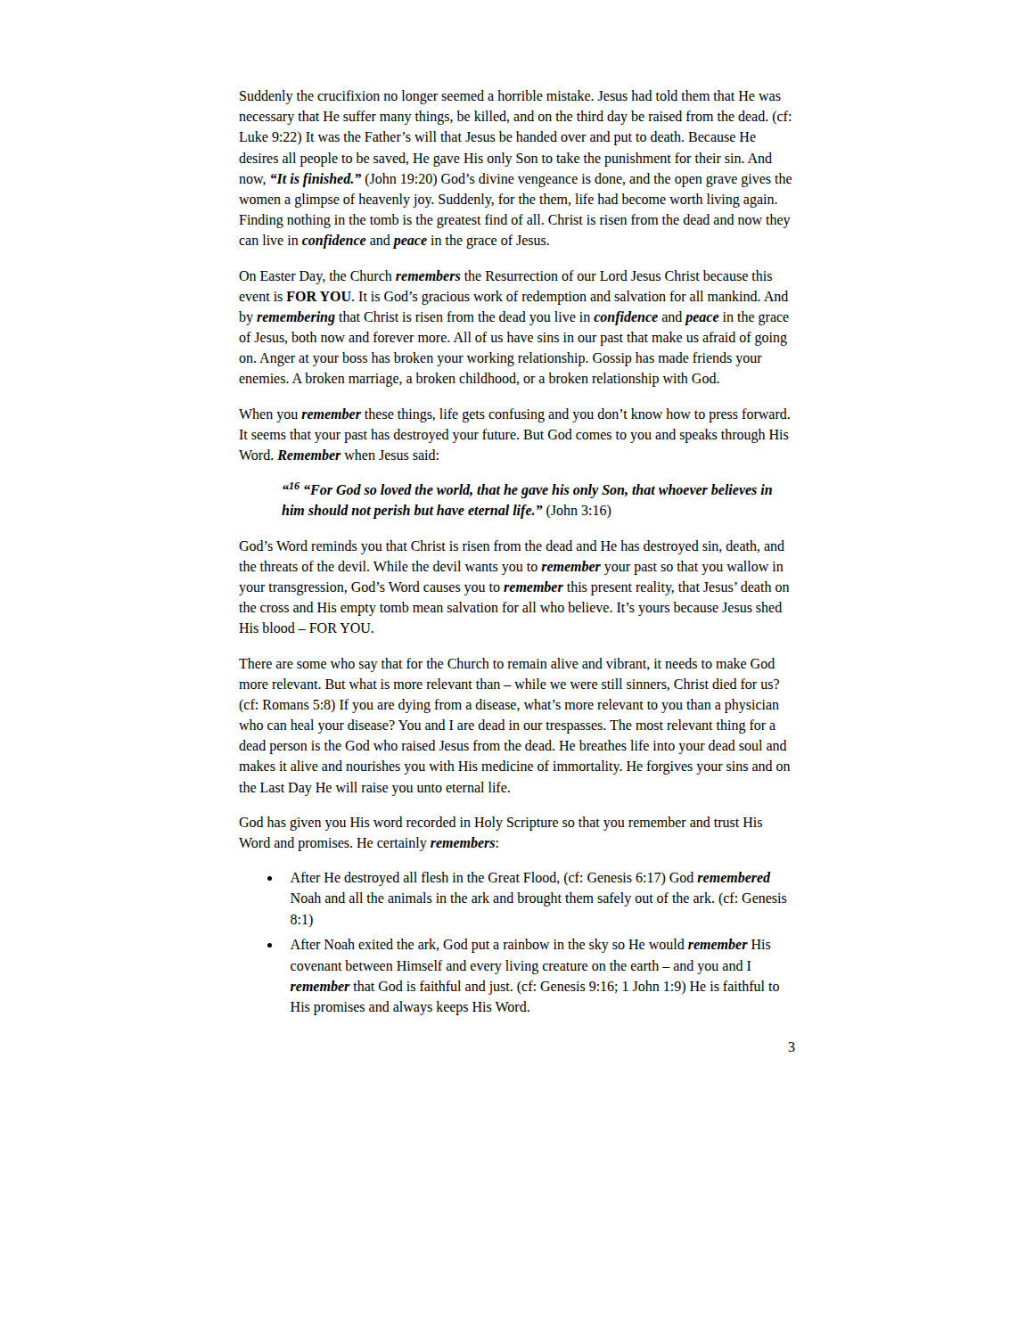Suddenly the crucifixion no longer seemed a horrible mistake. Jesus had told them that He was necessary that He suffer many things, be killed, and on the third day be raised from the dead. (cf: Luke 9:22) It was the Father’s will that Jesus be handed over and put to death. Because He desires all people to be saved, He gave His only Son to take the punishment for their sin. And now, “It is finished.” (John 19:20) God’s divine vengeance is done, and the open grave gives the women a glimpse of heavenly joy. Suddenly, for the them, life had become worth living again. Finding nothing in the tomb is the greatest find of all. Christ is risen from the dead and now they can live in confidence and peace in the grace of Jesus.
On Easter Day, the Church remembers the Resurrection of our Lord Jesus Christ because this event is FOR YOU. It is God’s gracious work of redemption and salvation for all mankind. And by remembering that Christ is risen from the dead you live in confidence and peace in the grace of Jesus, both now and forever more. All of us have sins in our past that make us afraid of going on. Anger at your boss has broken your working relationship. Gossip has made friends your enemies. A broken marriage, a broken childhood, or a broken relationship with God.
When you remember these things, life gets confusing and you don’t know how to press forward. It seems that your past has destroyed your future. But God comes to you and speaks through His Word. Remember when Jesus said:
“16 “For God so loved the world, that he gave his only Son, that whoever believes in him should not perish but have eternal life.” (John 3:16)
God’s Word reminds you that Christ is risen from the dead and He has destroyed sin, death, and the threats of the devil. While the devil wants you to remember your past so that you wallow in your transgression, God’s Word causes you to remember this present reality, that Jesus’ death on the cross and His empty tomb mean salvation for all who believe. It’s yours because Jesus shed His blood – FOR YOU.
There are some who say that for the Church to remain alive and vibrant, it needs to make God more relevant. But what is more relevant than – while we were still sinners, Christ died for us? (cf: Romans 5:8) If you are dying from a disease, what’s more relevant to you than a physician who can heal your disease? You and I are dead in our trespasses. The most relevant thing for a dead person is the God who raised Jesus from the dead. He breathes life into your dead soul and makes it alive and nourishes you with His medicine of immortality. He forgives your sins and on the Last Day He will raise you unto eternal life.
God has given you His word recorded in Holy Scripture so that you remember and trust His Word and promises. He certainly remembers:
After He destroyed all flesh in the Great Flood, (cf: Genesis 6:17) God remembered Noah and all the animals in the ark and brought them safely out of the ark. (cf: Genesis 8:1)
After Noah exited the ark, God put a rainbow in the sky so He would remember His covenant between Himself and every living creature on the earth – and you and I remember that God is faithful and just. (cf: Genesis 9:16; 1 John 1:9) He is faithful to His promises and always keeps His Word.
3